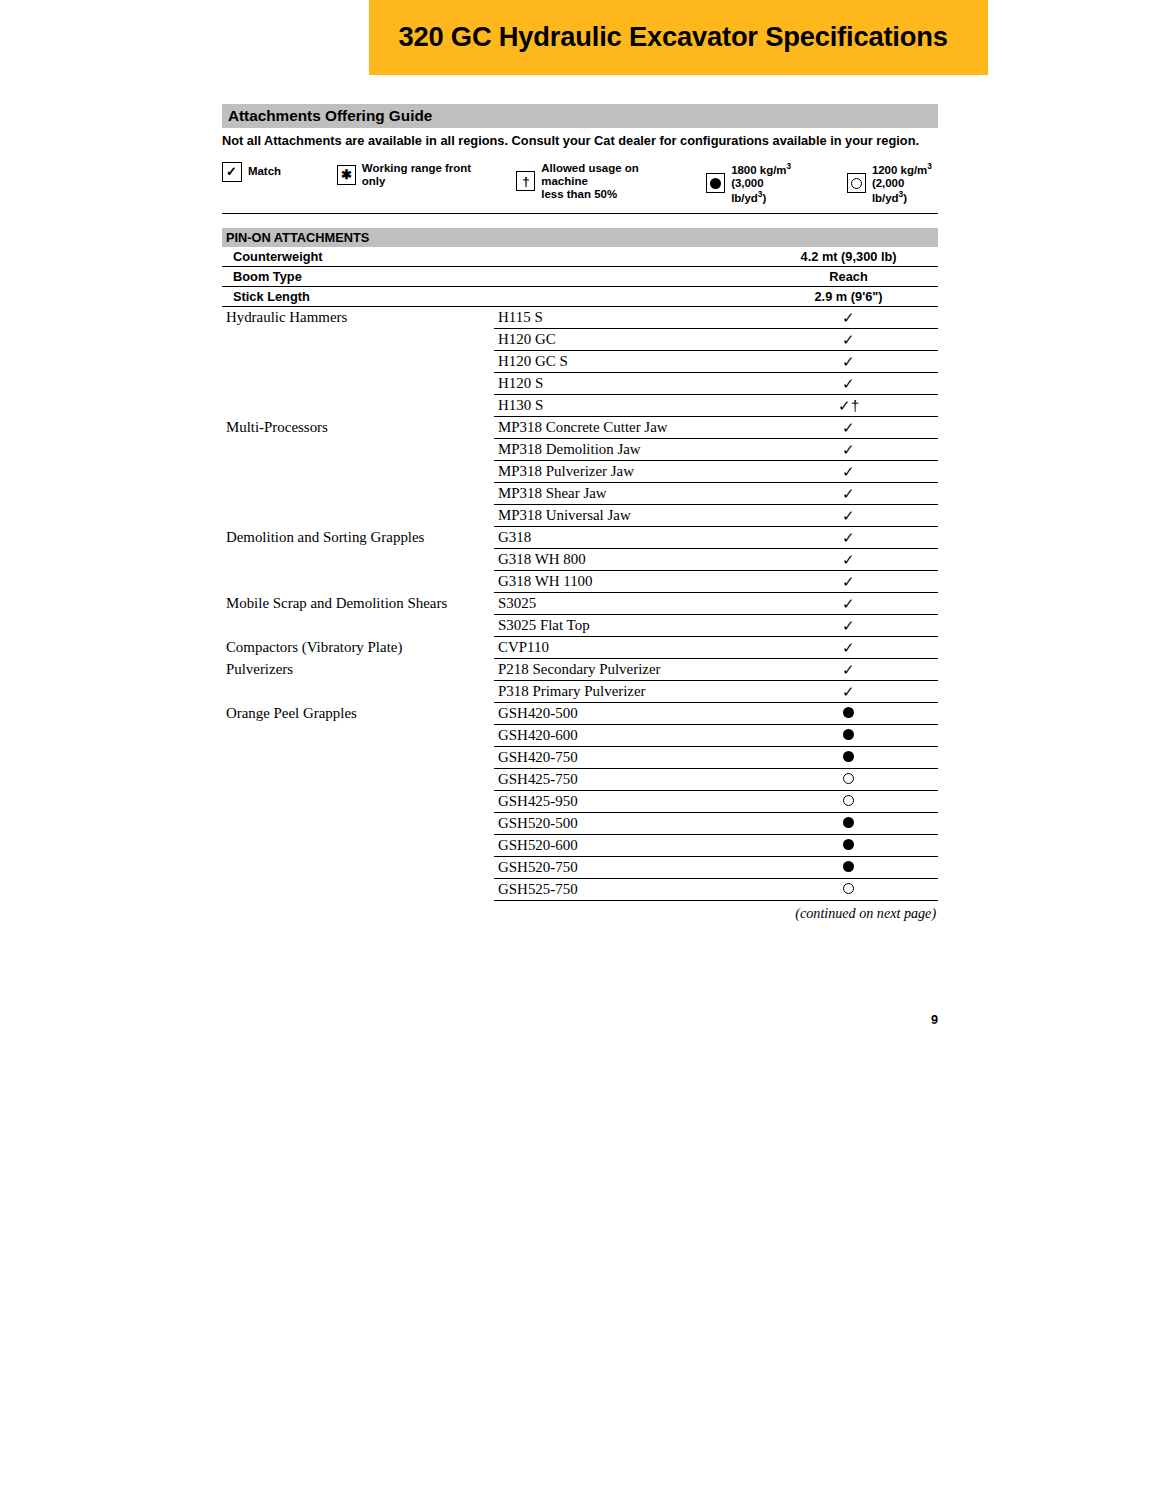320 GC Hydraulic Excavator Specifications
Attachments Offering Guide
Not all Attachments are available in all regions. Consult your Cat dealer for configurations available in your region.
✓Match
✱Working range front only
†Allowed usage on machine
less than 50%
1800 kg/m3
(3,000 lb/yd3)
1200 kg/m3
(2,000 lb/yd3)
| PIN-ON ATTACHMENTS |
| Counterweight | | 4.2 mt (9,300 lb) |
| Boom Type | | Reach |
| Stick Length | | 2.9 m (9'6") |
| Hydraulic Hammers | H115 S | ✓ |
| | H120 GC | ✓ |
| | H120 GC S | ✓ |
| | H120 S | ✓ |
| | H130 S | ✓ † |
| Multi-Processors | MP318 Concrete Cutter Jaw | ✓ |
| | MP318 Demolition Jaw | ✓ |
| | MP318 Pulverizer Jaw | ✓ |
| | MP318 Shear Jaw | ✓ |
| | MP318 Universal Jaw | ✓ |
| Demolition and Sorting Grapples | G318 | ✓ |
| | G318 WH 800 | ✓ |
| | G318 WH 1100 | ✓ |
| Mobile Scrap and Demolition Shears | S3025 | ✓ |
| | S3025 Flat Top | ✓ |
| Compactors (Vibratory Plate) | CVP110 | ✓ |
| Pulverizers | P218 Secondary Pulverizer | ✓ |
| | P318 Primary Pulverizer | ✓ |
| Orange Peel Grapples | GSH420-500 | |
| | GSH420-600 | |
| | GSH420-750 | |
| | GSH425-750 | |
| | GSH425-950 | |
| | GSH520-500 | |
| | GSH520-600 | |
| | GSH520-750 | |
| | GSH525-750 | |
(continued on next page)
9